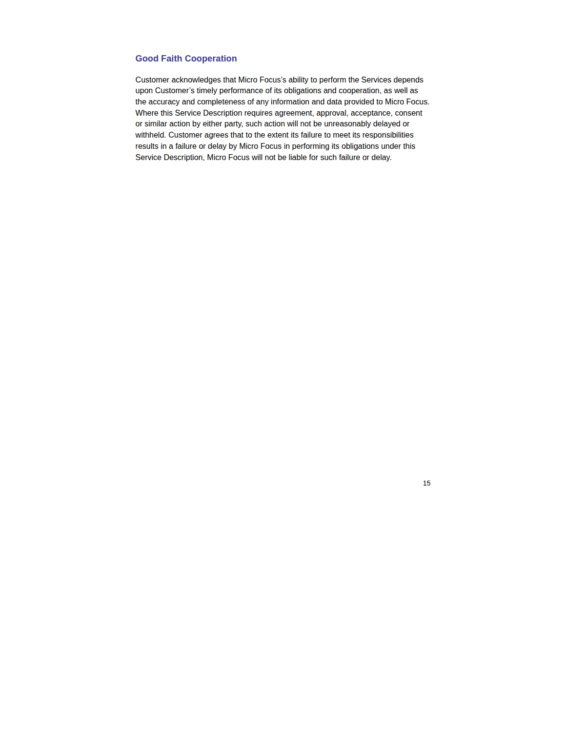Good Faith Cooperation
Customer acknowledges that Micro Focus’s ability to perform the Services depends upon Customer’s timely performance of its obligations and cooperation, as well as the accuracy and completeness of any information and data provided to Micro Focus. Where this Service Description requires agreement, approval, acceptance, consent or similar action by either party, such action will not be unreasonably delayed or withheld. Customer agrees that to the extent its failure to meet its responsibilities results in a failure or delay by Micro Focus in performing its obligations under this Service Description, Micro Focus will not be liable for such failure or delay.
15